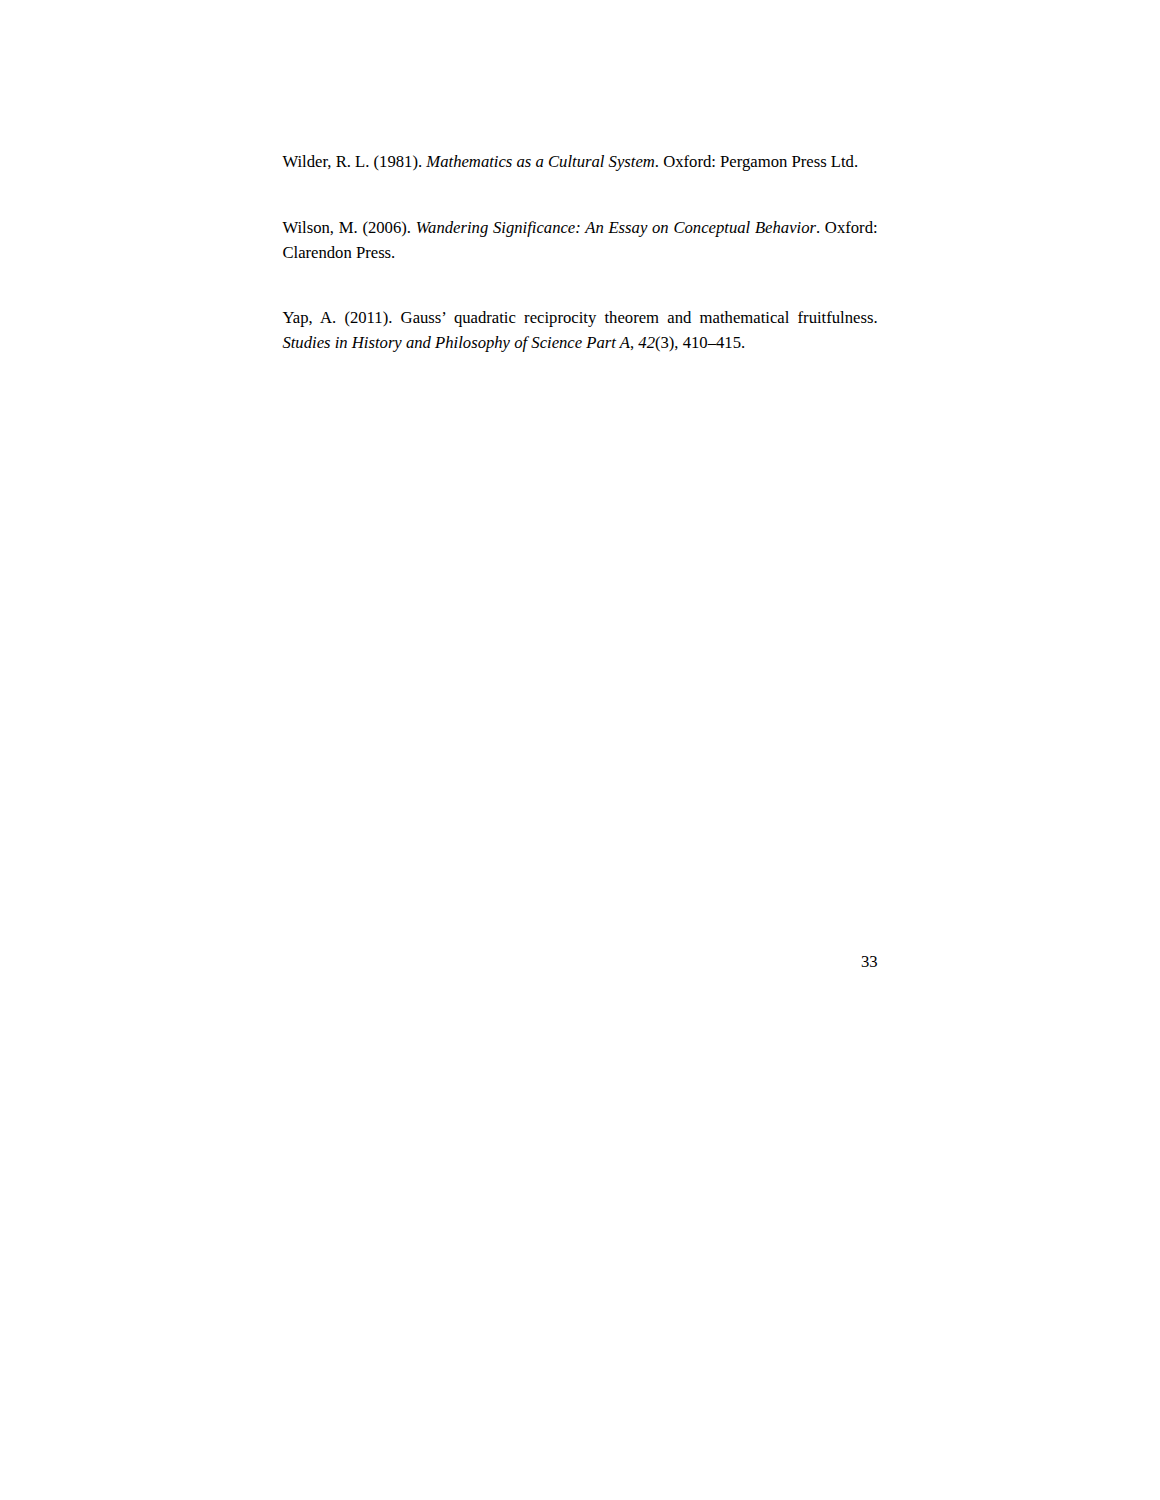Wilder, R. L. (1981). Mathematics as a Cultural System. Oxford: Pergamon Press Ltd.
Wilson, M. (2006). Wandering Significance: An Essay on Conceptual Behavior. Oxford: Clarendon Press.
Yap, A. (2011). Gauss’ quadratic reciprocity theorem and mathematical fruitfulness. Studies in History and Philosophy of Science Part A, 42(3), 410–415.
33